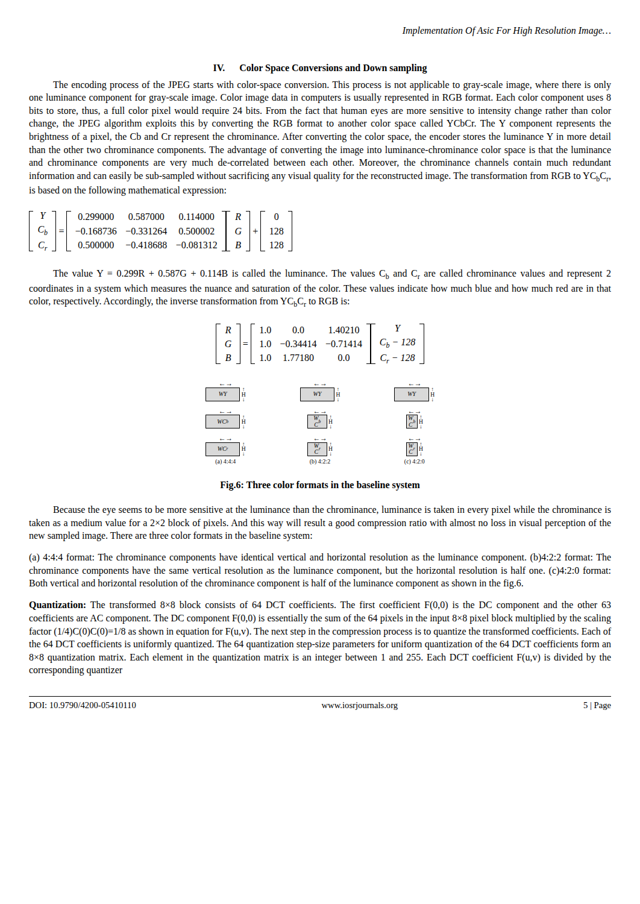Implementation Of Asic For High Resolution Image…
IV. Color Space Conversions and Down sampling
The encoding process of the JPEG starts with color-space conversion. This process is not applicable to gray-scale image, where there is only one luminance component for gray-scale image. Color image data in computers is usually represented in RGB format. Each color component uses 8 bits to store, thus, a full color pixel would require 24 bits. From the fact that human eyes are more sensitive to intensity change rather than color change, the JPEG algorithm exploits this by converting the RGB format to another color space called YCbCr. The Y component represents the brightness of a pixel, the Cb and Cr represent the chrominance. After converting the color space, the encoder stores the luminance Y in more detail than the other two chrominance components. The advantage of converting the image into luminance-chrominance color space is that the luminance and chrominance components are very much de-correlated between each other. Moreover, the chrominance channels contain much redundant information and can easily be sub-sampled without sacrificing any visual quality for the reconstructed image. The transformation from RGB to YCbCr, is based on the following mathematical expression:
| Y |
| C b |
| C r |
=
| 0.299000 | 0.587000 | 0.114000 |
| −0.168736 | −0.331264 | 0.500002 |
| 0.500000 | −0.418688 | −0.081312 |
| R |
| G |
| B |
+
| 0 |
| 128 |
| 128 |
The value Y = 0.299R + 0.587G + 0.114B is called the luminance. The values Cb and Cr are called chrominance values and represent 2 coordinates in a system which measures the nuance and saturation of the color. These values indicate how much blue and how much red are in that color, respectively. Accordingly, the inverse transformation from YCbCr to RGB is:
| R |
| G |
| B |
=
| 1.0 | 0.0 | 1.40210 |
| 1.0 | −0.34414 | −0.71414 |
| 1.0 | 1.77180 | 0.0 |
| Y |
| C b − 128 |
| C r − 128 |
←→
WY
↑H↓
←→
WY
↑H↓
←→
WY
↑H↓
←→
WCb
↑H↓
←→
W
Cb
↑H↓
←→
W
Cb
↑H↓
←→
WCr
↑H↓
(a) 4:4:4
←→
W
Cr
↑H↓
(b) 4:2:2
←→
W
Cr
↑H↓
(c) 4:2:0
Fig.6: Three color formats in the baseline system
Because the eye seems to be more sensitive at the luminance than the chrominance, luminance is taken in every pixel while the chrominance is taken as a medium value for a 2×2 block of pixels. And this way will result a good compression ratio with almost no loss in visual perception of the new sampled image. There are three color formats in the baseline system:
(a) 4:4:4 format: The chrominance components have identical vertical and horizontal resolution as the luminance component. (b)4:2:2 format: The chrominance components have the same vertical resolution as the luminance component, but the horizontal resolution is half one. (c)4:2:0 format: Both vertical and horizontal resolution of the chrominance component is half of the luminance component as shown in the fig.6.
Quantization: The transformed 8×8 block consists of 64 DCT coefficients. The first coefficient F(0,0) is the DC component and the other 63 coefficients are AC component. The DC component F(0,0) is essentially the sum of the 64 pixels in the input 8×8 pixel block multiplied by the scaling factor (1/4)C(0)C(0)=1/8 as shown in equation for F(u,v). The next step in the compression process is to quantize the transformed coefficients. Each of the 64 DCT coefficients is uniformly quantized. The 64 quantization step-size parameters for uniform quantization of the 64 DCT coefficients form an 8×8 quantization matrix. Each element in the quantization matrix is an integer between 1 and 255. Each DCT coefficient F(u,v) is divided by the corresponding quantizer
DOI: 10.9790/4200-05410110 www.iosrjournals.org 5 | Page